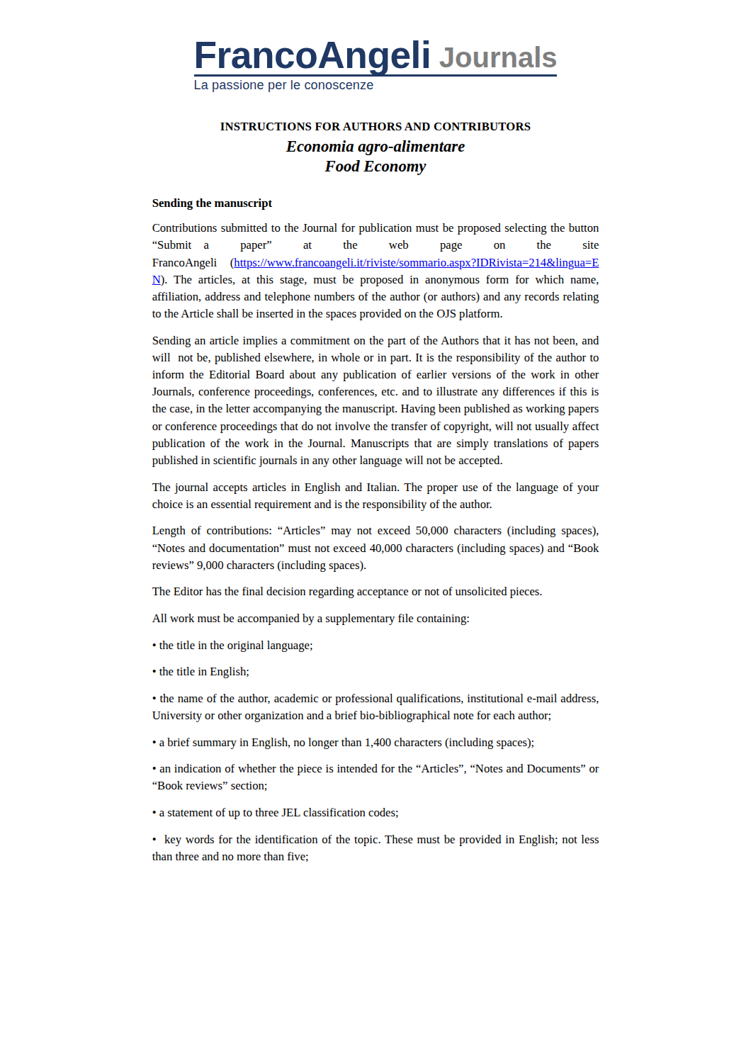FrancoAngeli
Journals
La passione per le conoscenze
INSTRUCTIONS FOR AUTHORS AND CONTRIBUTORS
Economia agro-alimentareFood Economy
Sending the manuscript
Contributions submitted to the Journal for publication must be proposed selecting the button “Submit a paper” at the web page on the site FrancoAngeli (https://www.francoangeli.it/riviste/sommario.aspx?IDRivista=214&lingua=EN). The articles, at this stage, must be proposed in anonymous form for which name, affiliation, address and telephone numbers of the author (or authors) and any records relating to the Article shall be inserted in the spaces provided on the OJS platform.
Sending an article implies a commitment on the part of the Authors that it has not been, and will not be, published elsewhere, in whole or in part. It is the responsibility of the author to inform the Editorial Board about any publication of earlier versions of the work in other Journals, conference proceedings, conferences, etc. and to illustrate any differences if this is the case, in the letter accompanying the manuscript. Having been published as working papers or conference proceedings that do not involve the transfer of copyright, will not usually affect publication of the work in the Journal. Manuscripts that are simply translations of papers published in scientific journals in any other language will not be accepted.
The journal accepts articles in English and Italian. The proper use of the language of your choice is an essential requirement and is the responsibility of the author.
Length of contributions: “Articles” may not exceed 50,000 characters (including spaces), “Notes and documentation” must not exceed 40,000 characters (including spaces) and “Book reviews” 9,000 characters (including spaces).
The Editor has the final decision regarding acceptance or not of unsolicited pieces.
All work must be accompanied by a supplementary file containing:
• the title in the original language;
• the title in English;
• the name of the author, academic or professional qualifications, institutional e-mail address, University or other organization and a brief bio-bibliographical note for each author;
• a brief summary in English, no longer than 1,400 characters (including spaces);
• an indication of whether the piece is intended for the “Articles”, “Notes and Documents” or “Book reviews” section;
• a statement of up to three JEL classification codes;
• key words for the identification of the topic. These must be provided in English; not less than three and no more than five;